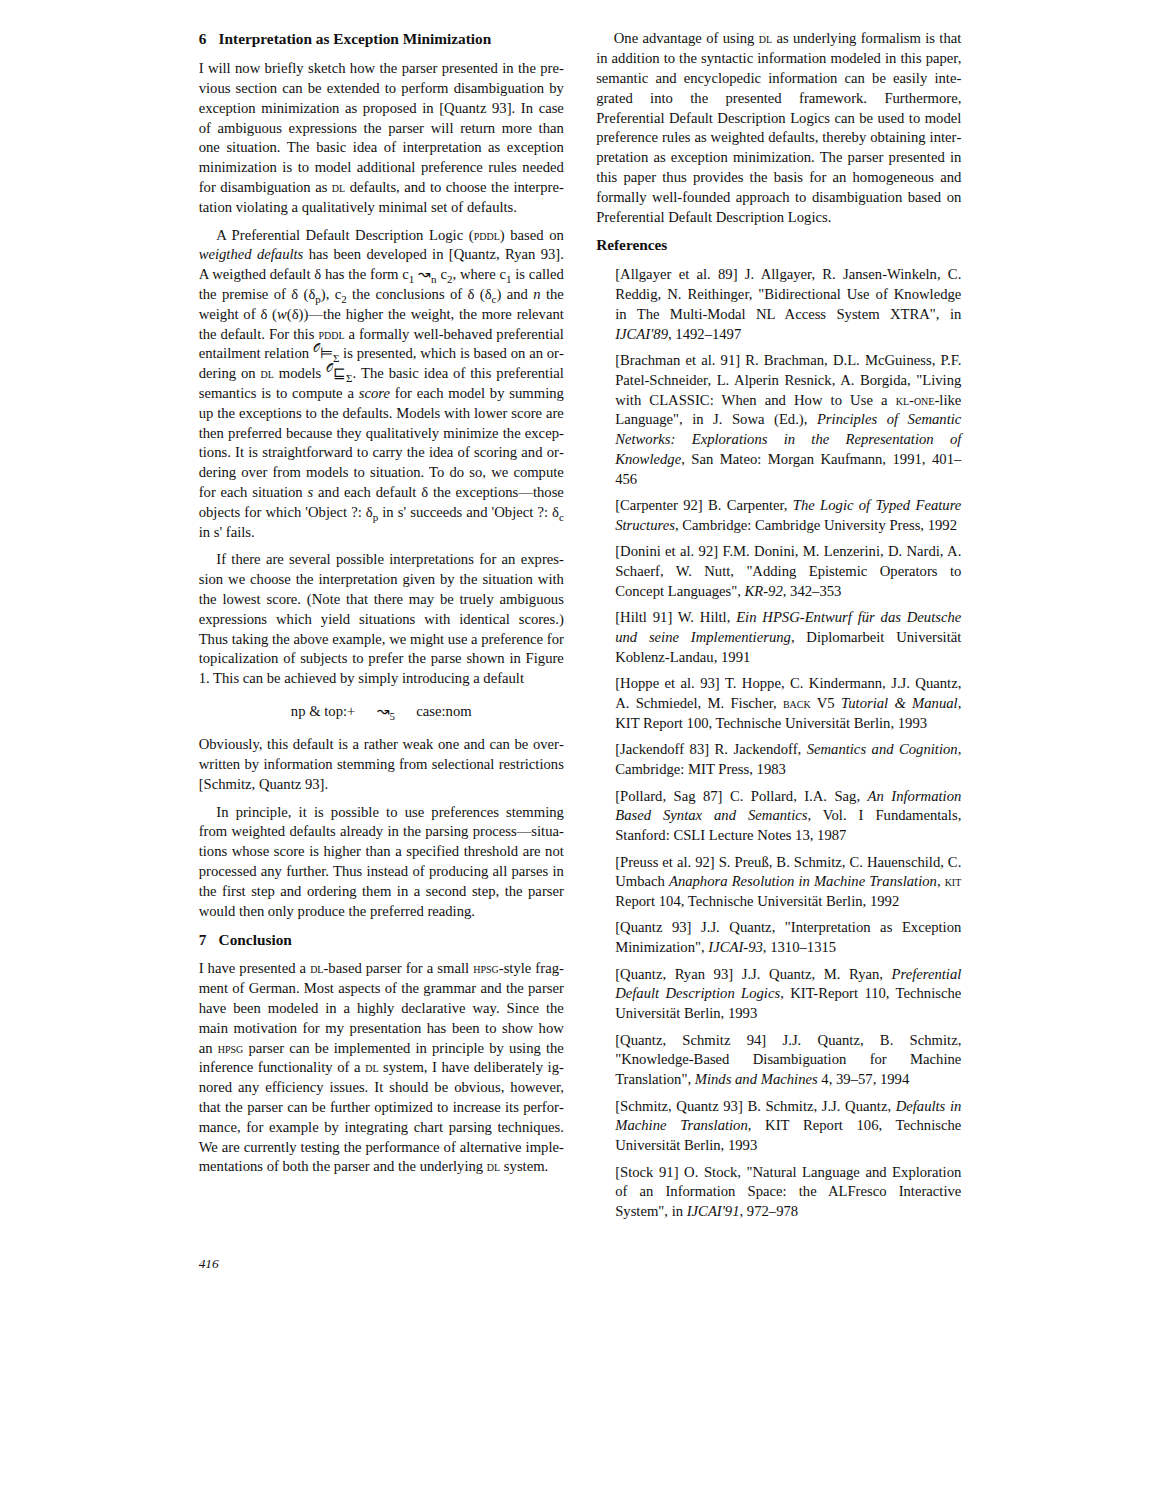6 Interpretation as Exception Minimization
I will now briefly sketch how the parser presented in the previous section can be extended to perform disambiguation by exception minimization as proposed in [Quantz 93]. In case of ambiguous expressions the parser will return more than one situation. The basic idea of interpretation as exception minimization is to model additional preference rules needed for disambiguation as dl defaults, and to choose the interpretation violating a qualitatively minimal set of defaults.
A Preferential Default Description Logic (pddl) based on weigthed defaults has been developed in [Quantz, Ryan 93]. A weigthed default δ has the form c1 ↝n c2, where c1 is called the premise of δ (δp), c2 the conclusions of δ (δc) and n the weight of δ (w(δ))—the higher the weight, the more relevant the default. For this pddl a formally well-behaved preferential entailment relation 𝒪⊨Σ is presented, which is based on an ordering on dl models 𝒪⊑Σ. The basic idea of this preferential semantics is to compute a score for each model by summing up the exceptions to the defaults. Models with lower score are then preferred because they qualitatively minimize the exceptions. It is straightforward to carry the idea of scoring and ordering over from models to situation. To do so, we compute for each situation s and each default δ the exceptions—those objects for which 'Object ?: δp in s' succeeds and 'Object ?: δc in s' fails.
If there are several possible interpretations for an expression we choose the interpretation given by the situation with the lowest score. (Note that there may be truely ambiguous expressions which yield situations with identical scores.) Thus taking the above example, we might use a preference for topicalization of subjects to prefer the parse shown in Figure 1. This can be achieved by simply introducing a default
np & top:+ ↝5 case:nom
Obviously, this default is a rather weak one and can be overwritten by information stemming from selectional restrictions [Schmitz, Quantz 93].
In principle, it is possible to use preferences stemming from weighted defaults already in the parsing process—situations whose score is higher than a specified threshold are not processed any further. Thus instead of producing all parses in the first step and ordering them in a second step, the parser would then only produce the preferred reading.
7 Conclusion
I have presented a dl-based parser for a small hpsg-style fragment of German. Most aspects of the grammar and the parser have been modeled in a highly declarative way. Since the main motivation for my presentation has been to show how an hpsg parser can be implemented in principle by using the inference functionality of a dl system, I have deliberately ignored any efficiency issues. It should be obvious, however, that the parser can be further optimized to increase its performance, for example by integrating chart parsing techniques. We are currently testing the performance of alternative implementations of both the parser and the underlying dl system.
One advantage of using dl as underlying formalism is that in addition to the syntactic information modeled in this paper, semantic and encyclopedic information can be easily integrated into the presented framework. Furthermore, Preferential Default Description Logics can be used to model preference rules as weighted defaults, thereby obtaining interpretation as exception minimization. The parser presented in this paper thus provides the basis for an homogeneous and formally well-founded approach to disambiguation based on Preferential Default Description Logics.
References
[Allgayer et al. 89] J. Allgayer, R. Jansen-Winkeln, C. Reddig, N. Reithinger, "Bidirectional Use of Knowledge in The Multi-Modal NL Access System XTRA", in IJCAI'89, 1492–1497
[Brachman et al. 91] R. Brachman, D.L. McGuiness, P.F. Patel-Schneider, L. Alperin Resnick, A. Borgida, "Living with CLASSIC: When and How to Use a kl-one-like Language", in J. Sowa (Ed.), Principles of Semantic Networks: Explorations in the Representation of Knowledge, San Mateo: Morgan Kaufmann, 1991, 401–456
[Carpenter 92] B. Carpenter, The Logic of Typed Feature Structures, Cambridge: Cambridge University Press, 1992
[Donini et al. 92] F.M. Donini, M. Lenzerini, D. Nardi, A. Schaerf, W. Nutt, "Adding Epistemic Operators to Concept Languages", KR-92, 342–353
[Hiltl 91] W. Hiltl, Ein HPSG-Entwurf für das Deutsche und seine Implementierung, Diplomarbeit Universität Koblenz-Landau, 1991
[Hoppe et al. 93] T. Hoppe, C. Kindermann, J.J. Quantz, A. Schmiedel, M. Fischer, back V5 Tutorial & Manual, KIT Report 100, Technische Universität Berlin, 1993
[Jackendoff 83] R. Jackendoff, Semantics and Cognition, Cambridge: MIT Press, 1983
[Pollard, Sag 87] C. Pollard, I.A. Sag, An Information Based Syntax and Semantics, Vol. I Fundamentals, Stanford: CSLI Lecture Notes 13, 1987
[Preuss et al. 92] S. Preuß, B. Schmitz, C. Hauenschild, C. Umbach Anaphora Resolution in Machine Translation, kit Report 104, Technische Universität Berlin, 1992
[Quantz 93] J.J. Quantz, "Interpretation as Exception Minimization", IJCAI-93, 1310–1315
[Quantz, Ryan 93] J.J. Quantz, M. Ryan, Preferential Default Description Logics, KIT-Report 110, Technische Universität Berlin, 1993
[Quantz, Schmitz 94] J.J. Quantz, B. Schmitz, "Knowledge-Based Disambiguation for Machine Translation", Minds and Machines 4, 39–57, 1994
[Schmitz, Quantz 93] B. Schmitz, J.J. Quantz, Defaults in Machine Translation, KIT Report 106, Technische Universität Berlin, 1993
[Stock 91] O. Stock, "Natural Language and Exploration of an Information Space: the ALFresco Interactive System", in IJCAI'91, 972–978
416